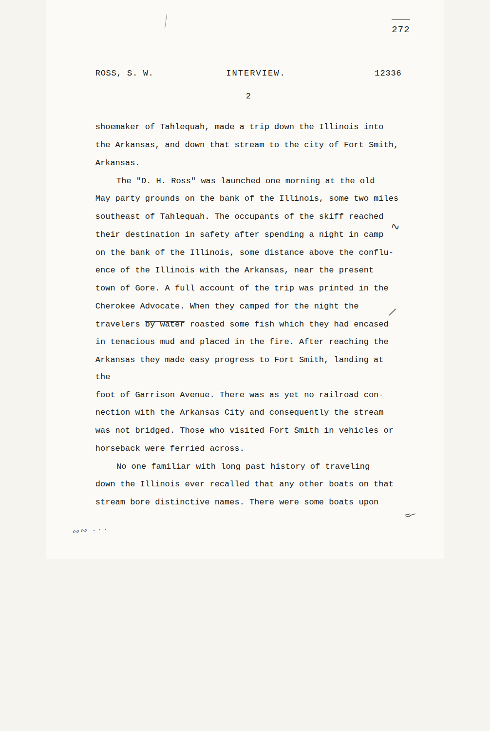272
ROSS, S. W. INTERVIEW. 12336
2
shoemaker of Tahlequah, made a trip down the Illinois into
the Arkansas, and down that stream to the city of Fort Smith,
Arkansas.
The "D. H. Ross" was launched one morning at the old
May party grounds on the bank of the Illinois, some two miles
southeast of Tahlequah. The occupants of the skiff reached
their destination in safety after spending a night in camp
on the bank of the Illinois, some distance above the conflu-
ence of the Illinois with the Arkansas, near the present
town of Gore. A full account of the trip was printed in the
Cherokee Advocate. When they camped for the night the
travelers by water roasted some fish which they had encased
in tenacious mud and placed in the fire. After reaching the
Arkansas they made easy progress to Fort Smith, landing at the
foot of Garrison Avenue. There was as yet no railroad con-
nection with the Arkansas City and consequently the stream
was not bridged. Those who visited Fort Smith in vehicles or
horseback were ferried across.
No one familiar with long past history of traveling
down the Illinois ever recalled that any other boats on that
stream bore distinctive names. There were some boats upon
∿
∕
≈—
∾ ∾ ···